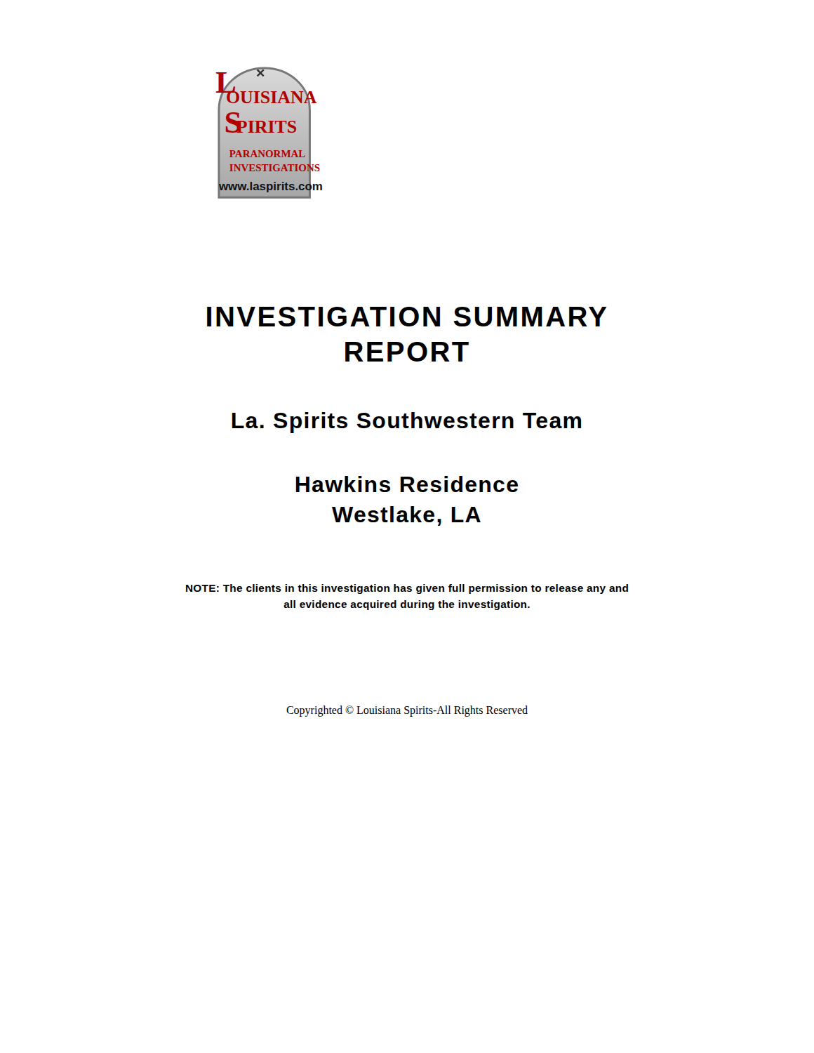INVESTIGATION SUMMARY
REPORT
La. Spirits Southwestern Team
Hawkins ResidenceWestlake, LA
NOTE: The clients in this investigation has given full permission to release any and all evidence acquired during the investigation.
Copyrighted © Louisiana Spirits-All Rights Reserved